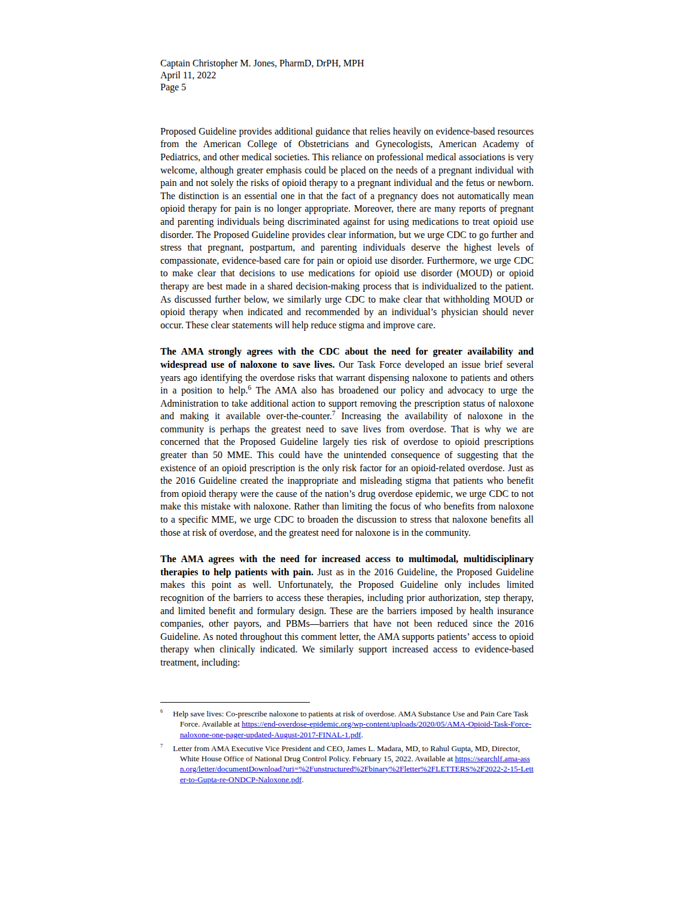Captain Christopher M. Jones, PharmD, DrPH, MPH
April 11, 2022
Page 5
Proposed Guideline provides additional guidance that relies heavily on evidence-based resources from the American College of Obstetricians and Gynecologists, American Academy of Pediatrics, and other medical societies. This reliance on professional medical associations is very welcome, although greater emphasis could be placed on the needs of a pregnant individual with pain and not solely the risks of opioid therapy to a pregnant individual and the fetus or newborn. The distinction is an essential one in that the fact of a pregnancy does not automatically mean opioid therapy for pain is no longer appropriate. Moreover, there are many reports of pregnant and parenting individuals being discriminated against for using medications to treat opioid use disorder. The Proposed Guideline provides clear information, but we urge CDC to go further and stress that pregnant, postpartum, and parenting individuals deserve the highest levels of compassionate, evidence-based care for pain or opioid use disorder. Furthermore, we urge CDC to make clear that decisions to use medications for opioid use disorder (MOUD) or opioid therapy are best made in a shared decision-making process that is individualized to the patient. As discussed further below, we similarly urge CDC to make clear that withholding MOUD or opioid therapy when indicated and recommended by an individual’s physician should never occur. These clear statements will help reduce stigma and improve care.
The AMA strongly agrees with the CDC about the need for greater availability and widespread use of naloxone to save lives. Our Task Force developed an issue brief several years ago identifying the overdose risks that warrant dispensing naloxone to patients and others in a position to help.6 The AMA also has broadened our policy and advocacy to urge the Administration to take additional action to support removing the prescription status of naloxone and making it available over-the-counter.7 Increasing the availability of naloxone in the community is perhaps the greatest need to save lives from overdose. That is why we are concerned that the Proposed Guideline largely ties risk of overdose to opioid prescriptions greater than 50 MME. This could have the unintended consequence of suggesting that the existence of an opioid prescription is the only risk factor for an opioid-related overdose. Just as the 2016 Guideline created the inappropriate and misleading stigma that patients who benefit from opioid therapy were the cause of the nation’s drug overdose epidemic, we urge CDC to not make this mistake with naloxone. Rather than limiting the focus of who benefits from naloxone to a specific MME, we urge CDC to broaden the discussion to stress that naloxone benefits all those at risk of overdose, and the greatest need for naloxone is in the community.
The AMA agrees with the need for increased access to multimodal, multidisciplinary therapies to help patients with pain. Just as in the 2016 Guideline, the Proposed Guideline makes this point as well. Unfortunately, the Proposed Guideline only includes limited recognition of the barriers to access these therapies, including prior authorization, step therapy, and limited benefit and formulary design. These are the barriers imposed by health insurance companies, other payors, and PBMs—barriers that have not been reduced since the 2016 Guideline. As noted throughout this comment letter, the AMA supports patients’ access to opioid therapy when clinically indicated. We similarly support increased access to evidence-based treatment, including:
6
Help save lives: Co-prescribe naloxone to patients at risk of overdose. AMA Substance Use and Pain Care Task Force. Available at https://end-overdose-epidemic.org/wp-content/uploads/2020/05/AMA-Opioid-Task-Force-naloxone-one-pager-updated-August-2017-FINAL-1.pdf.
7
Letter from AMA Executive Vice President and CEO, James L. Madara, MD, to Rahul Gupta, MD, Director, White House Office of National Drug Control Policy. February 15, 2022. Available at https://searchlf.ama-assn.org/letter/documentDownload?uri=%2Funstructured%2Fbinary%2Fletter%2FLETTERS%2F2022-2-15-Letter-to-Gupta-re-ONDCP-Naloxone.pdf.